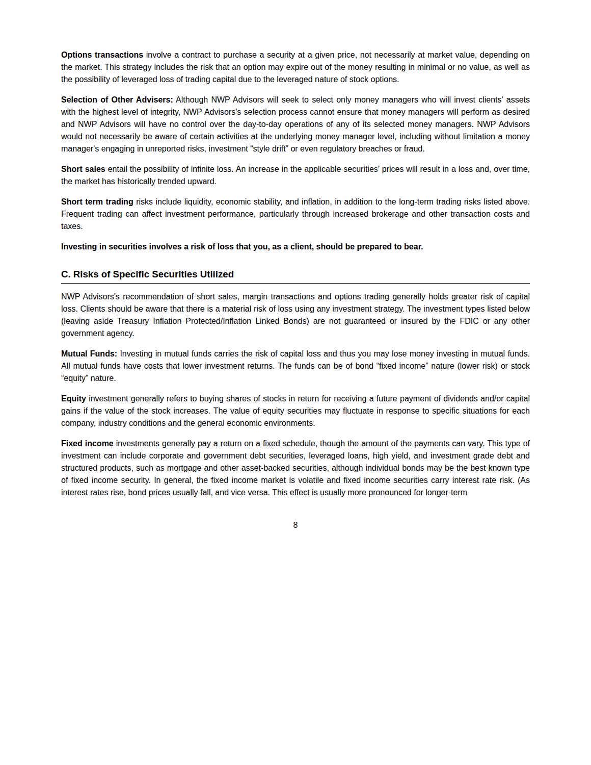Options transactions involve a contract to purchase a security at a given price, not necessarily at market value, depending on the market. This strategy includes the risk that an option may expire out of the money resulting in minimal or no value, as well as the possibility of leveraged loss of trading capital due to the leveraged nature of stock options.
Selection of Other Advisers: Although NWP Advisors will seek to select only money managers who will invest clients' assets with the highest level of integrity, NWP Advisors's selection process cannot ensure that money managers will perform as desired and NWP Advisors will have no control over the day-to-day operations of any of its selected money managers. NWP Advisors would not necessarily be aware of certain activities at the underlying money manager level, including without limitation a money manager's engaging in unreported risks, investment “style drift” or even regulatory breaches or fraud.
Short sales entail the possibility of infinite loss. An increase in the applicable securities’ prices will result in a loss and, over time, the market has historically trended upward.
Short term trading risks include liquidity, economic stability, and inflation, in addition to the long-term trading risks listed above. Frequent trading can affect investment performance, particularly through increased brokerage and other transaction costs and taxes.
Investing in securities involves a risk of loss that you, as a client, should be prepared to bear.
C. Risks of Specific Securities Utilized
NWP Advisors's recommendation of short sales, margin transactions and options trading generally holds greater risk of capital loss. Clients should be aware that there is a material risk of loss using any investment strategy. The investment types listed below (leaving aside Treasury Inflation Protected/Inflation Linked Bonds) are not guaranteed or insured by the FDIC or any other government agency.
Mutual Funds: Investing in mutual funds carries the risk of capital loss and thus you may lose money investing in mutual funds. All mutual funds have costs that lower investment returns. The funds can be of bond “fixed income” nature (lower risk) or stock “equity” nature.
Equity investment generally refers to buying shares of stocks in return for receiving a future payment of dividends and/or capital gains if the value of the stock increases. The value of equity securities may fluctuate in response to specific situations for each company, industry conditions and the general economic environments.
Fixed income investments generally pay a return on a fixed schedule, though the amount of the payments can vary. This type of investment can include corporate and government debt securities, leveraged loans, high yield, and investment grade debt and structured products, such as mortgage and other asset-backed securities, although individual bonds may be the best known type of fixed income security. In general, the fixed income market is volatile and fixed income securities carry interest rate risk. (As interest rates rise, bond prices usually fall, and vice versa. This effect is usually more pronounced for longer-term
8